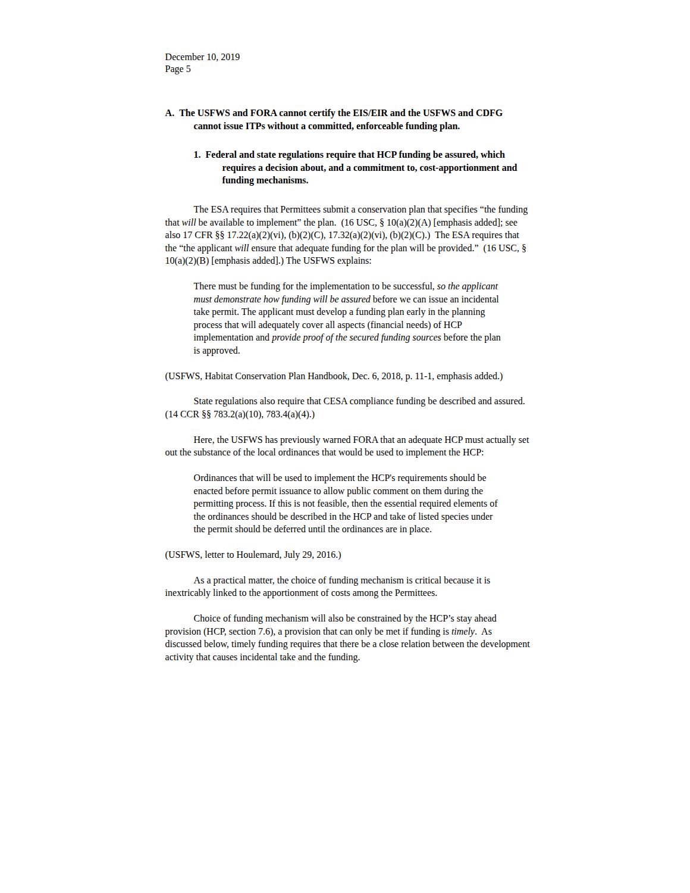December 10, 2019
Page 5
A. The USFWS and FORA cannot certify the EIS/EIR and the USFWS and CDFG cannot issue ITPs without a committed, enforceable funding plan.
1. Federal and state regulations require that HCP funding be assured, which requires a decision about, and a commitment to, cost-apportionment and funding mechanisms.
The ESA requires that Permittees submit a conservation plan that specifies “the funding that will be available to implement” the plan. (16 USC, § 10(a)(2)(A) [emphasis added]; see also 17 CFR §§ 17.22(a)(2)(vi), (b)(2)(C), 17.32(a)(2)(vi), (b)(2)(C).) The ESA requires that the “the applicant will ensure that adequate funding for the plan will be provided.” (16 USC, § 10(a)(2)(B) [emphasis added].) The USFWS explains:
There must be funding for the implementation to be successful, so the applicant must demonstrate how funding will be assured before we can issue an incidental take permit. The applicant must develop a funding plan early in the planning process that will adequately cover all aspects (financial needs) of HCP implementation and provide proof of the secured funding sources before the plan is approved.
(USFWS, Habitat Conservation Plan Handbook, Dec. 6, 2018, p. 11-1, emphasis added.)
State regulations also require that CESA compliance funding be described and assured. (14 CCR §§ 783.2(a)(10), 783.4(a)(4).)
Here, the USFWS has previously warned FORA that an adequate HCP must actually set out the substance of the local ordinances that would be used to implement the HCP:
Ordinances that will be used to implement the HCP's requirements should be enacted before permit issuance to allow public comment on them during the permitting process. If this is not feasible, then the essential required elements of the ordinances should be described in the HCP and take of listed species under the permit should be deferred until the ordinances are in place.
(USFWS, letter to Houlemard, July 29, 2016.)
As a practical matter, the choice of funding mechanism is critical because it is inextricably linked to the apportionment of costs among the Permittees.
Choice of funding mechanism will also be constrained by the HCP’s stay ahead provision (HCP, section 7.6), a provision that can only be met if funding is timely. As discussed below, timely funding requires that there be a close relation between the development activity that causes incidental take and the funding.